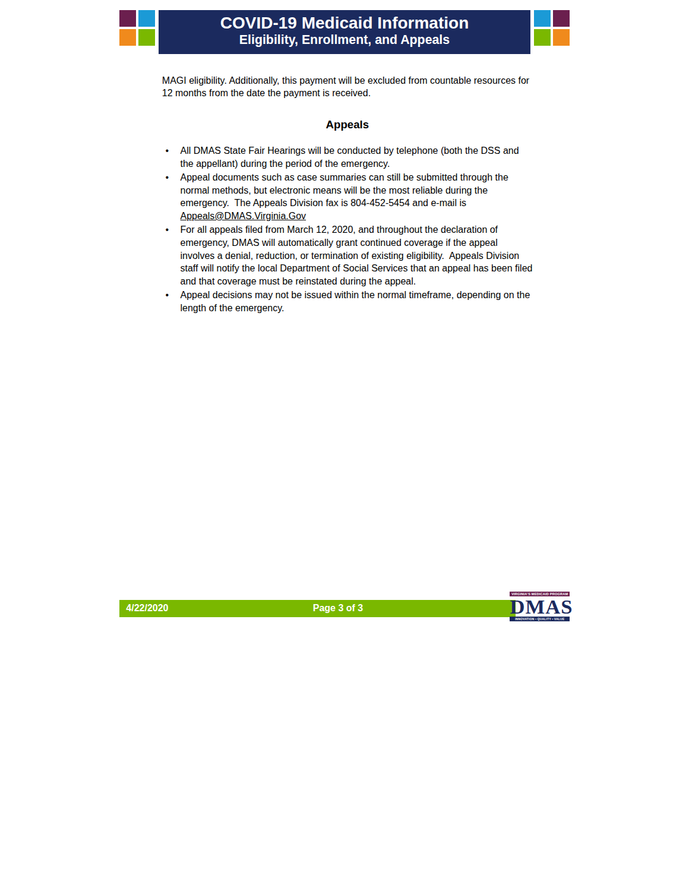COVID-19 Medicaid Information
Eligibility, Enrollment, and Appeals
MAGI eligibility. Additionally, this payment will be excluded from countable resources for 12 months from the date the payment is received.
Appeals
All DMAS State Fair Hearings will be conducted by telephone (both the DSS and the appellant) during the period of the emergency.
Appeal documents such as case summaries can still be submitted through the normal methods, but electronic means will be the most reliable during the emergency. The Appeals Division fax is 804-452-5454 and e-mail is Appeals@DMAS.Virginia.Gov
For all appeals filed from March 12, 2020, and throughout the declaration of emergency, DMAS will automatically grant continued coverage if the appeal involves a denial, reduction, or termination of existing eligibility. Appeals Division staff will notify the local Department of Social Services that an appeal has been filed and that coverage must be reinstated during the appeal.
Appeal decisions may not be issued within the normal timeframe, depending on the length of the emergency.
4/22/2020 Page 3 of 3
VIRGINIA'S MEDICAID PROGRAM
DMAS
INNOVATION • QUALITY • VALUE